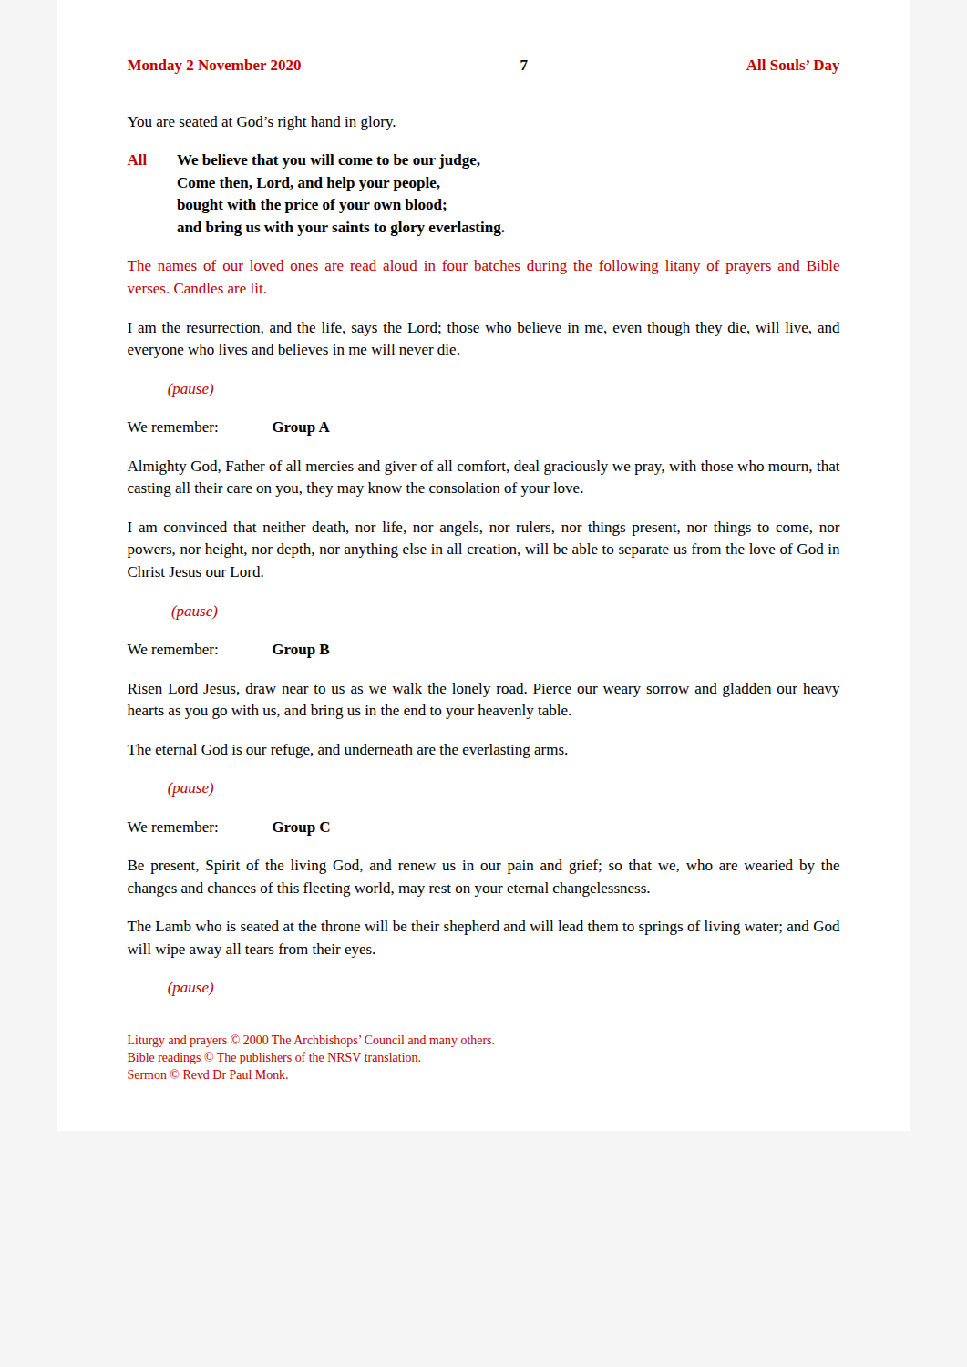Monday 2 November 2020 7 All Souls’ Day
You are seated at God’s right hand in glory.
All We believe that you will come to be our judge,
Come then, Lord, and help your people,
bought with the price of your own blood;
and bring us with your saints to glory everlasting.
The names of our loved ones are read aloud in four batches during the following litany of prayers and Bible verses. Candles are lit.
I am the resurrection, and the life, says the Lord; those who believe in me, even though they die, will live, and everyone who lives and believes in me will never die.
(pause)
We remember: Group A
Almighty God, Father of all mercies and giver of all comfort, deal graciously we pray, with those who mourn, that casting all their care on you, they may know the consolation of your love.
I am convinced that neither death, nor life, nor angels, nor rulers, nor things present, nor things to come, nor powers, nor height, nor depth, nor anything else in all creation, will be able to separate us from the love of God in Christ Jesus our Lord.
(pause)
We remember: Group B
Risen Lord Jesus, draw near to us as we walk the lonely road. Pierce our weary sorrow and gladden our heavy hearts as you go with us, and bring us in the end to your heavenly table.
The eternal God is our refuge, and underneath are the everlasting arms.
(pause)
We remember: Group C
Be present, Spirit of the living God, and renew us in our pain and grief; so that we, who are wearied by the changes and chances of this fleeting world, may rest on your eternal changelessness.
The Lamb who is seated at the throne will be their shepherd and will lead them to springs of living water; and God will wipe away all tears from their eyes.
(pause)
Liturgy and prayers © 2000 The Archbishops’ Council and many others.
Bible readings © The publishers of the NRSV translation.
Sermon © Revd Dr Paul Monk.